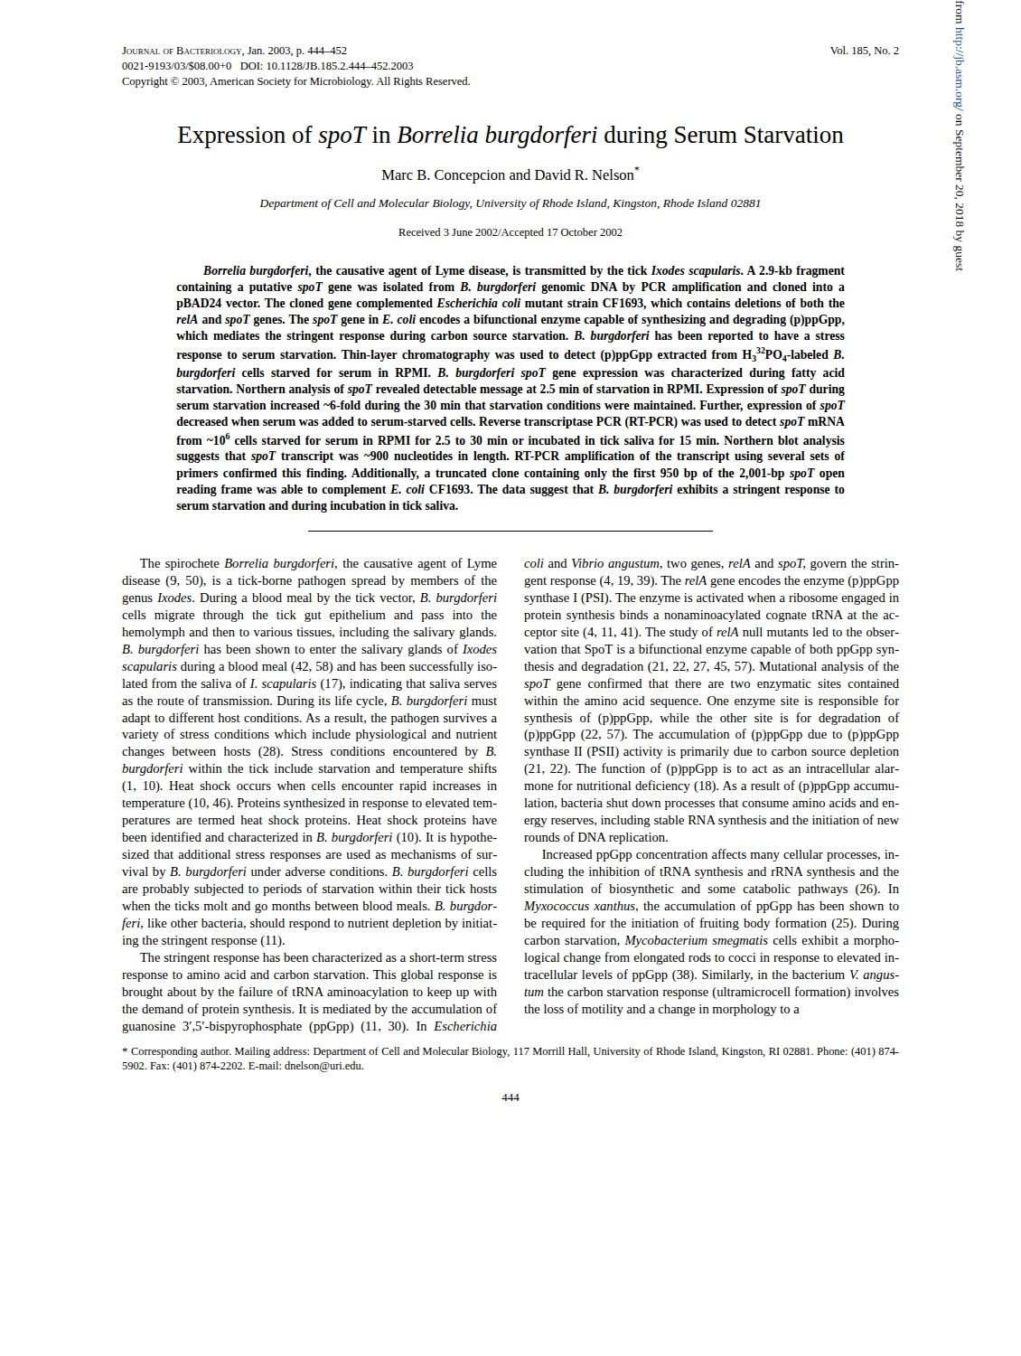Journal of Bacteriology, Jan. 2003, p. 444–452
Vol. 185, No. 2
0021-9193/03/$08.00+0 DOI: 10.1128/JB.185.2.444–452.2003
Copyright © 2003, American Society for Microbiology. All Rights Reserved.
Expression of spoT in Borrelia burgdorferi during Serum Starvation
Marc B. Concepcion and David R. Nelson*
Department of Cell and Molecular Biology, University of Rhode Island, Kingston, Rhode Island 02881
Received 3 June 2002/Accepted 17 October 2002
Borrelia burgdorferi, the causative agent of Lyme disease, is transmitted by the tick Ixodes scapularis. A 2.9-kb fragment containing a putative spoT gene was isolated from B. burgdorferi genomic DNA by PCR amplification and cloned into a pBAD24 vector. The cloned gene complemented Escherichia coli mutant strain CF1693, which contains deletions of both the relA and spoT genes. The spoT gene in E. coli encodes a bifunctional enzyme capable of synthesizing and degrading (p)ppGpp, which mediates the stringent response during carbon source starvation. B. burgdorferi has been reported to have a stress response to serum starvation. Thin-layer chromatography was used to detect (p)ppGpp extracted from H332PO4-labeled B. burgdorferi cells starved for serum in RPMI. B. burgdorferi spoT gene expression was characterized during fatty acid starvation. Northern analysis of spoT revealed detectable message at 2.5 min of starvation in RPMI. Expression of spoT during serum starvation increased ~6-fold during the 30 min that starvation conditions were maintained. Further, expression of spoT decreased when serum was added to serum-starved cells. Reverse transcriptase PCR (RT-PCR) was used to detect spoT mRNA from ~106 cells starved for serum in RPMI for 2.5 to 30 min or incubated in tick saliva for 15 min. Northern blot analysis suggests that spoT transcript was ~900 nucleotides in length. RT-PCR amplification of the transcript using several sets of primers confirmed this finding. Additionally, a truncated clone containing only the first 950 bp of the 2,001-bp spoT open reading frame was able to complement E. coli CF1693. The data suggest that B. burgdorferi exhibits a stringent response to serum starvation and during incubation in tick saliva.
The spirochete Borrelia burgdorferi, the causative agent of Lyme disease (9, 50), is a tick-borne pathogen spread by members of the genus Ixodes. During a blood meal by the tick vector, B. burgdorferi cells migrate through the tick gut epithelium and pass into the hemolymph and then to various tissues, including the salivary glands. B. burgdorferi has been shown to enter the salivary glands of Ixodes scapularis during a blood meal (42, 58) and has been successfully isolated from the saliva of I. scapularis (17), indicating that saliva serves as the route of transmission. During its life cycle, B. burgdorferi must adapt to different host conditions. As a result, the pathogen survives a variety of stress conditions which include physiological and nutrient changes between hosts (28). Stress conditions encountered by B. burgdorferi within the tick include starvation and temperature shifts (1, 10). Heat shock occurs when cells encounter rapid increases in temperature (10, 46). Proteins synthesized in response to elevated temperatures are termed heat shock proteins. Heat shock proteins have been identified and characterized in B. burgdorferi (10). It is hypothesized that additional stress responses are used as mechanisms of survival by B. burgdorferi under adverse conditions. B. burgdorferi cells are probably subjected to periods of starvation within their tick hosts when the ticks molt and go months between blood meals. B. burgdorferi, like other bacteria, should respond to nutrient depletion by initiating the stringent response (11).
The stringent response has been characterized as a short-term stress response to amino acid and carbon starvation. This global response is brought about by the failure of tRNA aminoacylation to keep up with the demand of protein synthesis. It is mediated by the accumulation of guanosine 3′,5′-bispyrophosphate (ppGpp) (11, 30). In Escherichia coli and Vibrio angustum, two genes, relA and spoT, govern the stringent response (4, 19, 39). The relA gene encodes the enzyme (p)ppGpp synthase I (PSI). The enzyme is activated when a ribosome engaged in protein synthesis binds a nonaminoacylated cognate tRNA at the acceptor site (4, 11, 41). The study of relA null mutants led to the observation that SpoT is a bifunctional enzyme capable of both ppGpp synthesis and degradation (21, 22, 27, 45, 57). Mutational analysis of the spoT gene confirmed that there are two enzymatic sites contained within the amino acid sequence. One enzyme site is responsible for synthesis of (p)ppGpp, while the other site is for degradation of (p)ppGpp (22, 57). The accumulation of (p)ppGpp due to (p)ppGpp synthase II (PSII) activity is primarily due to carbon source depletion (21, 22). The function of (p)ppGpp is to act as an intracellular alarmone for nutritional deficiency (18). As a result of (p)ppGpp accumulation, bacteria shut down processes that consume amino acids and energy reserves, including stable RNA synthesis and the initiation of new rounds of DNA replication.
Increased ppGpp concentration affects many cellular processes, including the inhibition of tRNA synthesis and rRNA synthesis and the stimulation of biosynthetic and some catabolic pathways (26). In Myxococcus xanthus, the accumulation of ppGpp has been shown to be required for the initiation of fruiting body formation (25). During carbon starvation, Mycobacterium smegmatis cells exhibit a morphological change from elongated rods to cocci in response to elevated intracellular levels of ppGpp (38). Similarly, in the bacterium V. angustum the carbon starvation response (ultramicrocell formation) involves the loss of motility and a change in morphology to a
* Corresponding author. Mailing address: Department of Cell and Molecular Biology, 117 Morrill Hall, University of Rhode Island, Kingston, RI 02881. Phone: (401) 874-5902. Fax: (401) 874-2202. E-mail: dnelson@uri.edu.
444
Downloaded from http://jb.asm.org/ on September 20, 2018 by guest